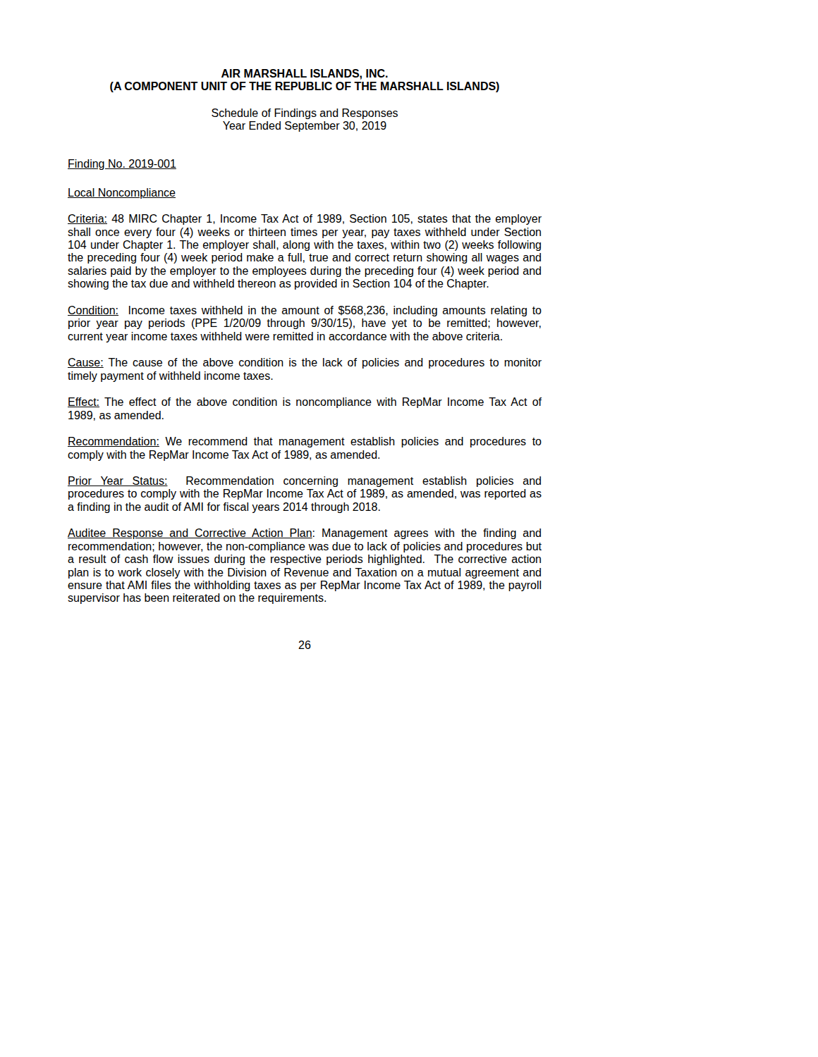AIR MARSHALL ISLANDS, INC.
(A COMPONENT UNIT OF THE REPUBLIC OF THE MARSHALL ISLANDS)
Schedule of Findings and Responses
Year Ended September 30, 2019
Finding No. 2019-001
Local Noncompliance
Criteria: 48 MIRC Chapter 1, Income Tax Act of 1989, Section 105, states that the employer shall once every four (4) weeks or thirteen times per year, pay taxes withheld under Section 104 under Chapter 1. The employer shall, along with the taxes, within two (2) weeks following the preceding four (4) week period make a full, true and correct return showing all wages and salaries paid by the employer to the employees during the preceding four (4) week period and showing the tax due and withheld thereon as provided in Section 104 of the Chapter.
Condition: Income taxes withheld in the amount of $568,236, including amounts relating to prior year pay periods (PPE 1/20/09 through 9/30/15), have yet to be remitted; however, current year income taxes withheld were remitted in accordance with the above criteria.
Cause: The cause of the above condition is the lack of policies and procedures to monitor timely payment of withheld income taxes.
Effect: The effect of the above condition is noncompliance with RepMar Income Tax Act of 1989, as amended.
Recommendation: We recommend that management establish policies and procedures to comply with the RepMar Income Tax Act of 1989, as amended.
Prior Year Status: Recommendation concerning management establish policies and procedures to comply with the RepMar Income Tax Act of 1989, as amended, was reported as a finding in the audit of AMI for fiscal years 2014 through 2018.
Auditee Response and Corrective Action Plan: Management agrees with the finding and recommendation; however, the non-compliance was due to lack of policies and procedures but a result of cash flow issues during the respective periods highlighted. The corrective action plan is to work closely with the Division of Revenue and Taxation on a mutual agreement and ensure that AMI files the withholding taxes as per RepMar Income Tax Act of 1989, the payroll supervisor has been reiterated on the requirements.
26